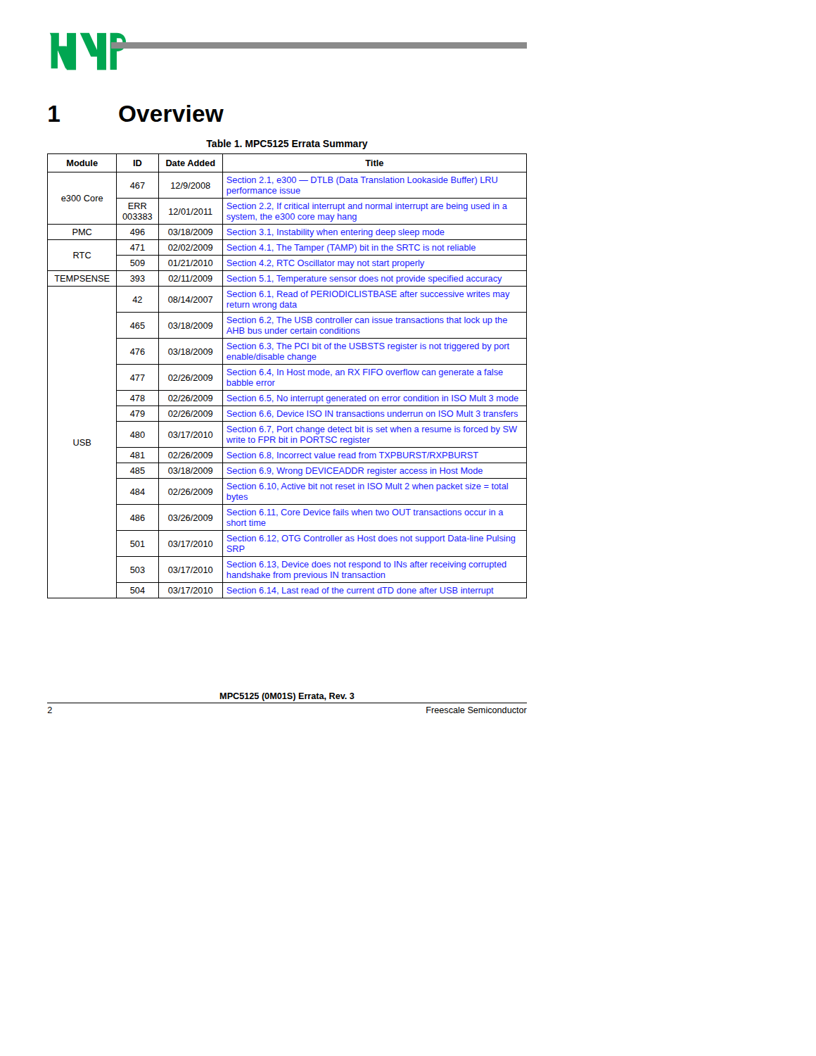1 Overview
Table 1. MPC5125 Errata Summary
| Module | ID | Date Added | Title |
| --- | --- | --- | --- |
| e300 Core | 467 | 12/9/2008 | Section 2.1, e300 — DTLB (Data Translation Lookaside Buffer) LRU performance issue |
| ERR 003383 | 12/01/2011 | Section 2.2, If critical interrupt and normal interrupt are being used in a system, the e300 core may hang |
| PMC | 496 | 03/18/2009 | Section 3.1, Instability when entering deep sleep mode |
| RTC | 471 | 02/02/2009 | Section 4.1, The Tamper (TAMP) bit in the SRTC is not reliable |
| 509 | 01/21/2010 | Section 4.2, RTC Oscillator may not start properly |
| TEMPSENSE | 393 | 02/11/2009 | Section 5.1, Temperature sensor does not provide specified accuracy |
| USB | 42 | 08/14/2007 | Section 6.1, Read of PERIODICLISTBASE after successive writes may return wrong data |
| 465 | 03/18/2009 | Section 6.2, The USB controller can issue transactions that lock up the AHB bus under certain conditions |
| 476 | 03/18/2009 | Section 6.3, The PCI bit of the USBSTS register is not triggered by port enable/disable change |
| 477 | 02/26/2009 | Section 6.4, In Host mode, an RX FIFO overflow can generate a false babble error |
| 478 | 02/26/2009 | Section 6.5, No interrupt generated on error condition in ISO Mult 3 mode |
| 479 | 02/26/2009 | Section 6.6, Device ISO IN transactions underrun on ISO Mult 3 transfers |
| 480 | 03/17/2010 | Section 6.7, Port change detect bit is set when a resume is forced by SW write to FPR bit in PORTSC register |
| 481 | 02/26/2009 | Section 6.8, Incorrect value read from TXPBURST/RXPBURST |
| 485 | 03/18/2009 | Section 6.9, Wrong DEVICEADDR register access in Host Mode |
| 484 | 02/26/2009 | Section 6.10, Active bit not reset in ISO Mult 2 when packet size = total bytes |
| 486 | 03/26/2009 | Section 6.11, Core Device fails when two OUT transactions occur in a short time |
| 501 | 03/17/2010 | Section 6.12, OTG Controller as Host does not support Data-line Pulsing SRP |
| 503 | 03/17/2010 | Section 6.13, Device does not respond to INs after receiving corrupted handshake from previous IN transaction |
| 504 | 03/17/2010 | Section 6.14, Last read of the current dTD done after USB interrupt |
MPC5125 (0M01S) Errata, Rev. 3
2 Freescale Semiconductor